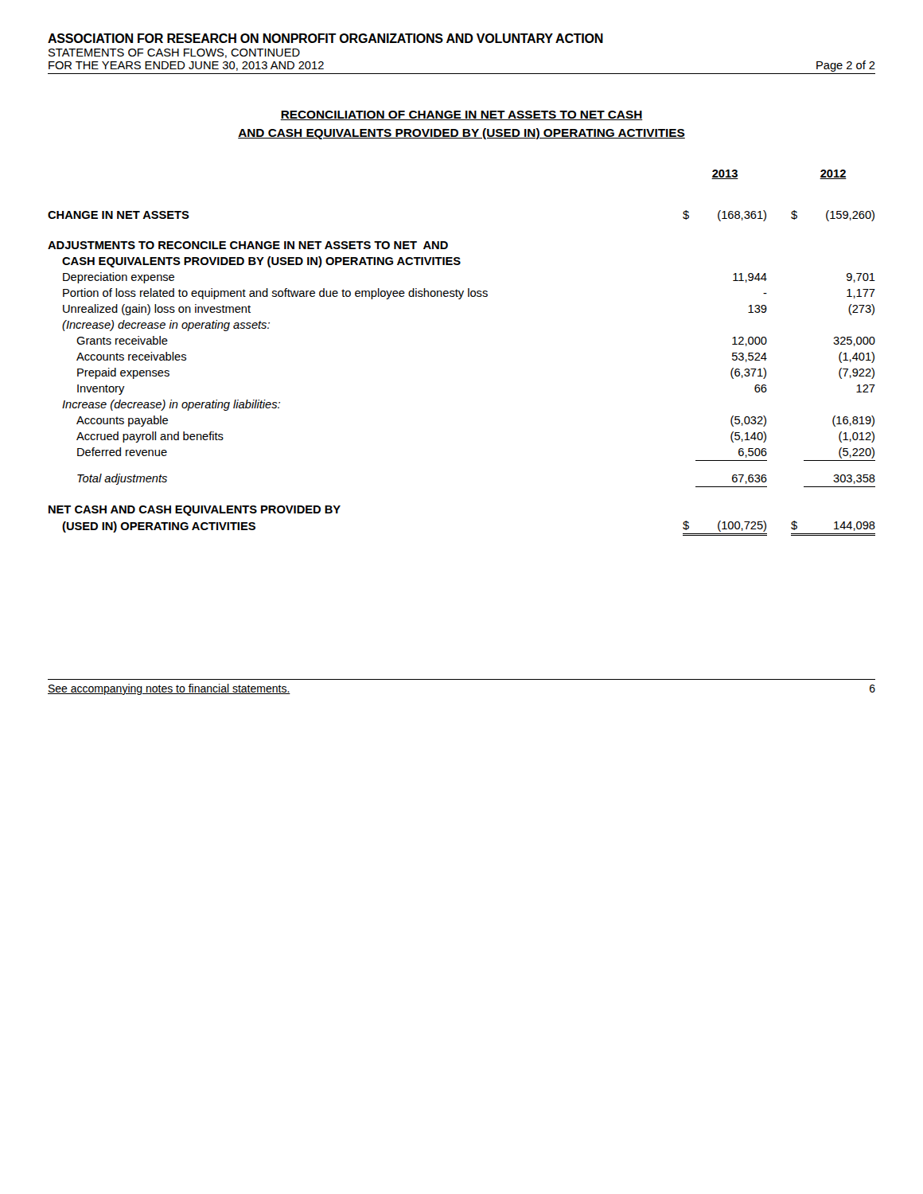ASSOCIATION FOR RESEARCH ON NONPROFIT ORGANIZATIONS AND VOLUNTARY ACTION
STATEMENTS OF CASH FLOWS, CONTINUED
FOR THE YEARS ENDED JUNE 30, 2013 AND 2012
Page 2 of 2
RECONCILIATION OF CHANGE IN NET ASSETS TO NET CASH AND CASH EQUIVALENTS PROVIDED BY (USED IN) OPERATING ACTIVITIES
| | | 2013 | | 2012 |
| CHANGE IN NET ASSETS | | $ | (168,361) | | $ | (159,260) |
| ADJUSTMENTS TO RECONCILE CHANGE IN NET ASSETS TO NET AND | |
| CASH EQUIVALENTS PROVIDED BY (USED IN) OPERATING ACTIVITIES | |
| Depreciation expense | | | 11,944 | | | 9,701 |
| Portion of loss related to equipment and software due to employee dishonesty loss | | | - | | | 1,177 |
| Unrealized (gain) loss on investment | | | 139 | | | (273) |
| (Increase) decrease in operating assets: | |
| Grants receivable | | | 12,000 | | | 325,000 |
| Accounts receivables | | | 53,524 | | | (1,401) |
| Prepaid expenses | | | (6,371) | | | (7,922) |
| Inventory | | | 66 | | | 127 |
| Increase (decrease) in operating liabilities: | |
| Accounts payable | | | (5,032) | | | (16,819) |
| Accrued payroll and benefits | | | (5,140) | | | (1,012) |
| Deferred revenue | | | 6,506 | | | (5,220) |
| Total adjustments | | | 67,636 | | | 303,358 |
| NET CASH AND CASH EQUIVALENTS PROVIDED BY | |
| (USED IN) OPERATING ACTIVITIES | | $ | (100,725) | | $ | 144,098 |
See accompanying notes to financial statements.
6